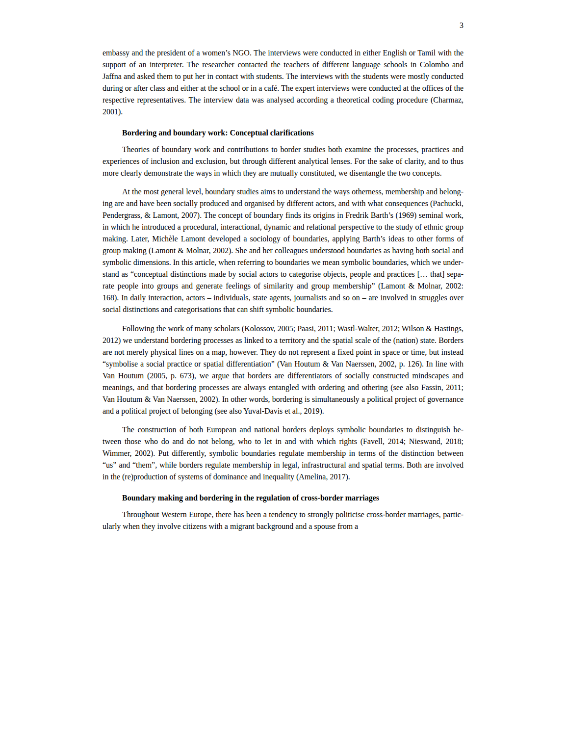3
embassy and the president of a women’s NGO. The interviews were conducted in either English or Tamil with the support of an interpreter. The researcher contacted the teachers of different language schools in Colombo and Jaffna and asked them to put her in contact with students. The interviews with the students were mostly conducted during or after class and either at the school or in a café. The expert interviews were conducted at the offices of the respective representatives. The interview data was analysed according a theoretical coding procedure (Charmaz, 2001).
Bordering and boundary work: Conceptual clarifications
Theories of boundary work and contributions to border studies both examine the processes, practices and experiences of inclusion and exclusion, but through different analytical lenses. For the sake of clarity, and to thus more clearly demonstrate the ways in which they are mutually constituted, we disentangle the two concepts.
At the most general level, boundary studies aims to understand the ways otherness, membership and belonging are and have been socially produced and organised by different actors, and with what consequences (Pachucki, Pendergrass, & Lamont, 2007). The concept of boundary finds its origins in Fredrik Barth’s (1969) seminal work, in which he introduced a procedural, interactional, dynamic and relational perspective to the study of ethnic group making. Later, Michèle Lamont developed a sociology of boundaries, applying Barth’s ideas to other forms of group making (Lamont & Molnar, 2002). She and her colleagues understood boundaries as having both social and symbolic dimensions. In this article, when referring to boundaries we mean symbolic boundaries, which we understand as “conceptual distinctions made by social actors to categorise objects, people and practices [… that] separate people into groups and generate feelings of similarity and group membership” (Lamont & Molnar, 2002: 168). In daily interaction, actors – individuals, state agents, journalists and so on – are involved in struggles over social distinctions and categorisations that can shift symbolic boundaries.
Following the work of many scholars (Kolossov, 2005; Paasi, 2011; Wastl-Walter, 2012; Wilson & Hastings, 2012) we understand bordering processes as linked to a territory and the spatial scale of the (nation) state. Borders are not merely physical lines on a map, however. They do not represent a fixed point in space or time, but instead “symbolise a social practice or spatial differentiation” (Van Houtum & Van Naerssen, 2002, p. 126). In line with Van Houtum (2005, p. 673), we argue that borders are differentiators of socially constructed mindscapes and meanings, and that bordering processes are always entangled with ordering and othering (see also Fassin, 2011; Van Houtum & Van Naerssen, 2002). In other words, bordering is simultaneously a political project of governance and a political project of belonging (see also Yuval-Davis et al., 2019).
The construction of both European and national borders deploys symbolic boundaries to distinguish between those who do and do not belong, who to let in and with which rights (Favell, 2014; Nieswand, 2018; Wimmer, 2002). Put differently, symbolic boundaries regulate membership in terms of the distinction between “us” and “them”, while borders regulate membership in legal, infrastructural and spatial terms. Both are involved in the (re)production of systems of dominance and inequality (Amelina, 2017).
Boundary making and bordering in the regulation of cross-border marriages
Throughout Western Europe, there has been a tendency to strongly politicise cross-border marriages, particularly when they involve citizens with a migrant background and a spouse from a